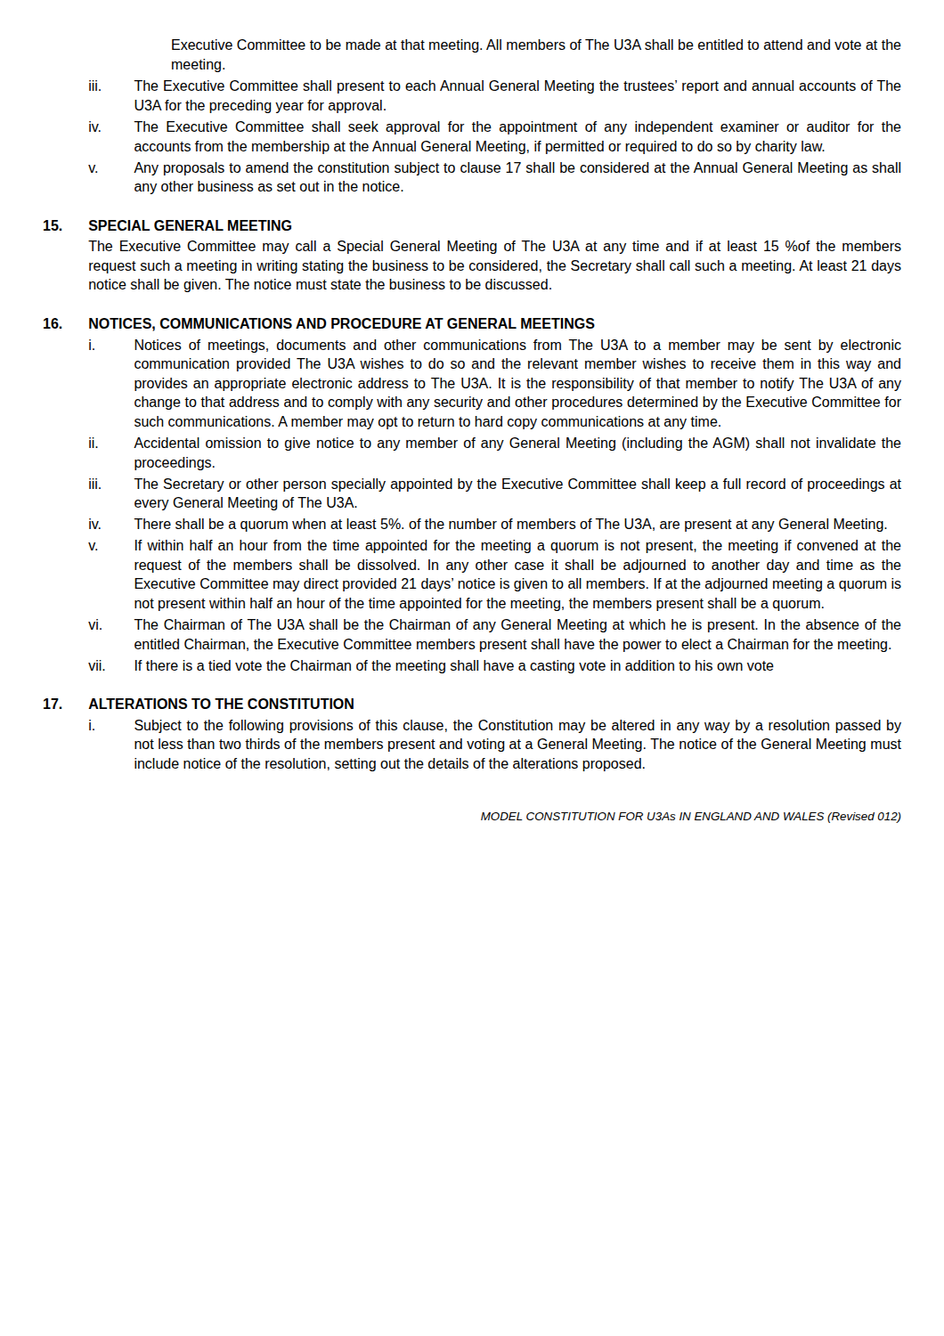Executive Committee to be made at that meeting. All members of The U3A shall be entitled to attend and vote at the meeting.
iii. The Executive Committee shall present to each Annual General Meeting the trustees’ report and annual accounts of The U3A for the preceding year for approval.
iv. The Executive Committee shall seek approval for the appointment of any independent examiner or auditor for the accounts from the membership at the Annual General Meeting, if permitted or required to do so by charity law.
v. Any proposals to amend the constitution subject to clause 17 shall be considered at the Annual General Meeting as shall any other business as set out in the notice.
15. SPECIAL GENERAL MEETING
The Executive Committee may call a Special General Meeting of The U3A at any time and if at least 15 %of the members request such a meeting in writing stating the business to be considered, the Secretary shall call such a meeting. At least 21 days notice shall be given. The notice must state the business to be discussed.
16. NOTICES, COMMUNICATIONS AND PROCEDURE AT GENERAL MEETINGS
i. Notices of meetings, documents and other communications from The U3A to a member may be sent by electronic communication provided The U3A wishes to do so and the relevant member wishes to receive them in this way and provides an appropriate electronic address to The U3A. It is the responsibility of that member to notify The U3A of any change to that address and to comply with any security and other procedures determined by the Executive Committee for such communications. A member may opt to return to hard copy communications at any time.
ii. Accidental omission to give notice to any member of any General Meeting (including the AGM) shall not invalidate the proceedings.
iii. The Secretary or other person specially appointed by the Executive Committee shall keep a full record of proceedings at every General Meeting of The U3A.
iv. There shall be a quorum when at least 5%. of the number of members of The U3A, are present at any General Meeting.
v. If within half an hour from the time appointed for the meeting a quorum is not present, the meeting if convened at the request of the members shall be dissolved. In any other case it shall be adjourned to another day and time as the Executive Committee may direct provided 21 days’ notice is given to all members. If at the adjourned meeting a quorum is not present within half an hour of the time appointed for the meeting, the members present shall be a quorum.
vi. The Chairman of The U3A shall be the Chairman of any General Meeting at which he is present. In the absence of the entitled Chairman, the Executive Committee members present shall have the power to elect a Chairman for the meeting.
vii. If there is a tied vote the Chairman of the meeting shall have a casting vote in addition to his own vote
17. ALTERATIONS TO THE CONSTITUTION
i. Subject to the following provisions of this clause, the Constitution may be altered in any way by a resolution passed by not less than two thirds of the members present and voting at a General Meeting. The notice of the General Meeting must include notice of the resolution, setting out the details of the alterations proposed.
MODEL CONSTITUTION FOR U3As IN ENGLAND AND WALES (Revised 012)